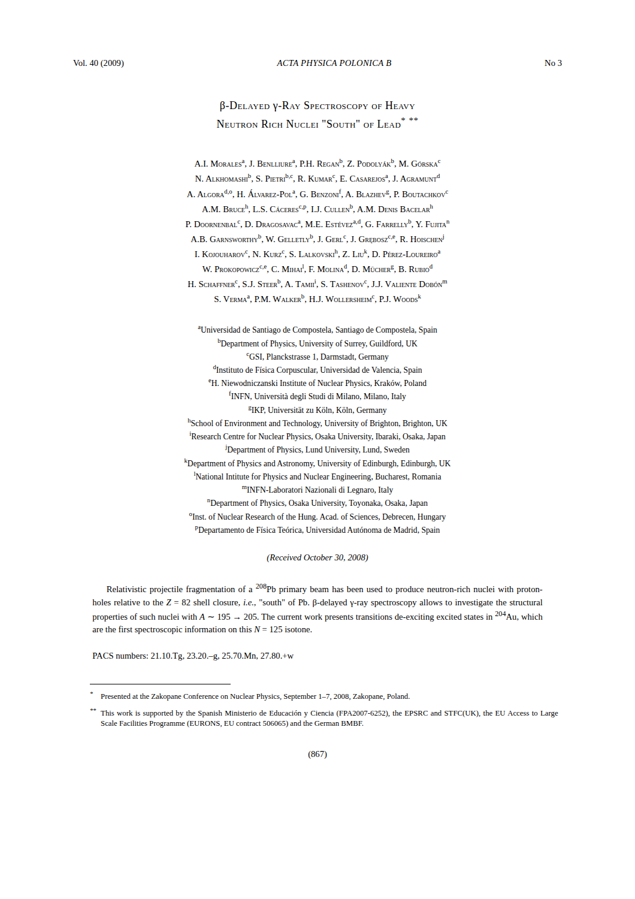Vol. 40 (2009) ACTA PHYSICA POLONICA B No 3
β-Delayed γ-Ray Spectroscopy of Heavy
Neutron Rich Nuclei "South" of Lead* **
A.I. Moralesa, J. Benlliurea, P.H. Reganb, Z. Podolyákb, M. Górskac
N. Alkhomashib, S. Pietrib,c, R. Kumarc, E. Casarejosa, J. Agramuntd
A. Algorad,o, H. Álvarez-Pola, G. Benzonif, A. Blazhevg, P. Boutachkovc
A.M. Bruceh, L.S. Cáceresc,p, I.J. Cullenb, A.M. Denis Bacelarh
P. Doornenbalc, D. Dragosavaca, M.E. Estéveza,d, G. Farrellyb, Y. Fujitan
A.B. Garnsworthyb, W. Gelletlyb, J. Gerlc, J. Gręboszc,e, R. Hoischenj
I. Kojouharovc, N. Kurzc, S. Lalkovskih, Z. Liuk, D. Pérez-Loureiroa
W. Prokopowiczc,e, C. Mihail, F. Molinad, D. Mücherg, B. Rubiod
H. Schaffnerc, S.J. Steerb, A. Tamiii, S. Tashenovc, J.J. Valiente Dobónm
S. Vermaa, P.M. Walkerb, H.J. Wollersheimc, P.J. Woodsk
aUniversidad de Santiago de Compostela, Santiago de Compostela, Spain
bDepartment of Physics, University of Surrey, Guildford, UK
cGSI, Planckstrasse 1, Darmstadt, Germany
dInstituto de Física Corpuscular, Universidad de Valencia, Spain
eH. Niewodniczanski Institute of Nuclear Physics, Kraków, Poland
fINFN, Università degli Studi di Milano, Milano, Italy
gIKP, Universität zu Köln, Köln, Germany
hSchool of Environment and Technology, University of Brighton, Brighton, UK
iResearch Centre for Nuclear Physics, Osaka University, Ibaraki, Osaka, Japan
jDepartment of Physics, Lund University, Lund, Sweden
kDepartment of Physics and Astronomy, University of Edinburgh, Edinburgh, UK
lNational Intitute for Physics and Nuclear Engineering, Bucharest, Romania
mINFN-Laboratori Nazionali di Legnaro, Italy
nDepartment of Physics, Osaka University, Toyonaka, Osaka, Japan
oInst. of Nuclear Research of the Hung. Acad. of Sciences, Debrecen, Hungary
pDepartamento de Física Teórica, Universidad Autónoma de Madrid, Spain
(Received October 30, 2008)
Relativistic projectile fragmentation of a 208Pb primary beam has been used to produce neutron-rich nuclei with proton-holes relative to the Z = 82 shell closure, i.e., "south" of Pb. β-delayed γ-ray spectroscopy allows to investigate the structural properties of such nuclei with A ∼ 195 → 205. The current work presents transitions de-exciting excited states in 204Au, which are the first spectroscopic information on this N = 125 isotone.
PACS numbers: 21.10.Tg, 23.20.–g, 25.70.Mn, 27.80.+w
*Presented at the Zakopane Conference on Nuclear Physics, September 1–7, 2008, Zakopane, Poland.
**This work is supported by the Spanish Ministerio de Educación y Ciencia (FPA2007-6252), the EPSRC and STFC(UK), the EU Access to Large Scale Facilities Programme (EURONS, EU contract 506065) and the German BMBF.
(867)